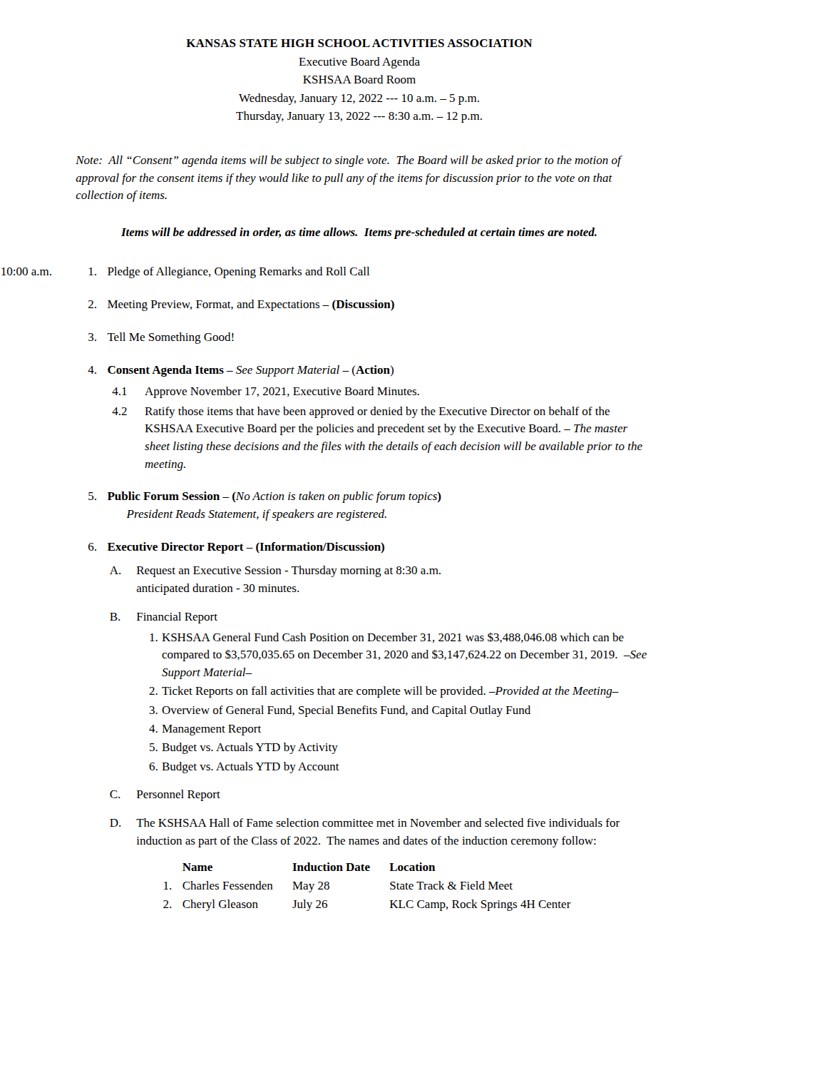KANSAS STATE HIGH SCHOOL ACTIVITIES ASSOCIATION
Executive Board Agenda
KSHSAA Board Room
Wednesday, January 12, 2022 --- 10 a.m. – 5 p.m.
Thursday, January 13, 2022 --- 8:30 a.m. – 12 p.m.
Note: All “Consent” agenda items will be subject to single vote. The Board will be asked prior to the motion of approval for the consent items if they would like to pull any of the items for discussion prior to the vote on that collection of items.
Items will be addressed in order, as time allows. Items pre-scheduled at certain times are noted.
10:00 a.m. 1. Pledge of Allegiance, Opening Remarks and Roll Call
2. Meeting Preview, Format, and Expectations – (Discussion)
3. Tell Me Something Good!
4. Consent Agenda Items – See Support Material – (Action)
4.1 Approve November 17, 2021, Executive Board Minutes.
4.2 Ratify those items that have been approved or denied by the Executive Director on behalf of the KSHSAA Executive Board per the policies and precedent set by the Executive Board. – The master sheet listing these decisions and the files with the details of each decision will be available prior to the meeting.
5. Public Forum Session – (No Action is taken on public forum topics)
President Reads Statement, if speakers are registered.
6. Executive Director Report – (Information/Discussion)
A. Request an Executive Session - Thursday morning at 8:30 a.m.
anticipated duration - 30 minutes.
B. Financial Report
1. KSHSAA General Fund Cash Position on December 31, 2021 was $3,488,046.08 which can be compared to $3,570,035.65 on December 31, 2020 and $3,147,624.22 on December 31, 2019. –See Support Material–
2. Ticket Reports on fall activities that are complete will be provided. –Provided at the Meeting–
3. Overview of General Fund, Special Benefits Fund, and Capital Outlay Fund
4. Management Report
5. Budget vs. Actuals YTD by Activity
6. Budget vs. Actuals YTD by Account
C. Personnel Report
D. The KSHSAA Hall of Fame selection committee met in November and selected five individuals for induction as part of the Class of 2022. The names and dates of the induction ceremony follow:
| | Name | Induction Date | Location |
| --- | --- | --- | --- |
| 1. | Charles Fessenden | May 28 | State Track & Field Meet |
| 2. | Cheryl Gleason | July 26 | KLC Camp, Rock Springs 4H Center |